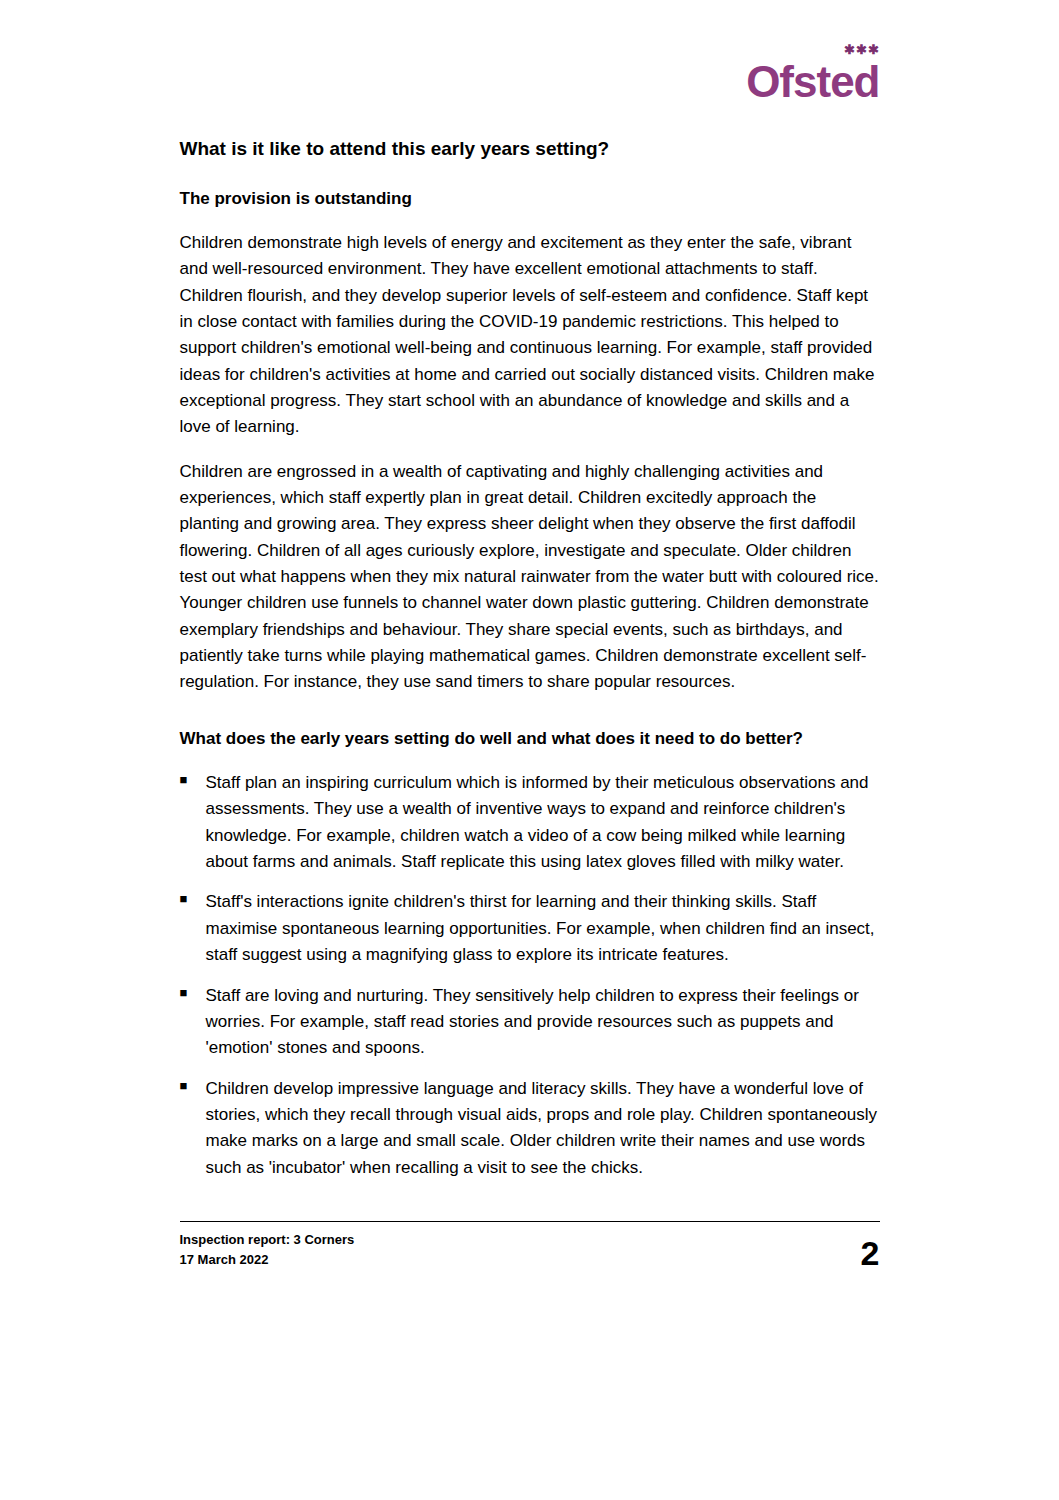✱✱✱
Ofsted
What is it like to attend this early years setting?
The provision is outstanding
Children demonstrate high levels of energy and excitement as they enter the safe, vibrant and well-resourced environment. They have excellent emotional attachments to staff. Children flourish, and they develop superior levels of self-esteem and confidence. Staff kept in close contact with families during the COVID-19 pandemic restrictions. This helped to support children's emotional well-being and continuous learning. For example, staff provided ideas for children's activities at home and carried out socially distanced visits. Children make exceptional progress. They start school with an abundance of knowledge and skills and a love of learning.
Children are engrossed in a wealth of captivating and highly challenging activities and experiences, which staff expertly plan in great detail. Children excitedly approach the planting and growing area. They express sheer delight when they observe the first daffodil flowering. Children of all ages curiously explore, investigate and speculate. Older children test out what happens when they mix natural rainwater from the water butt with coloured rice. Younger children use funnels to channel water down plastic guttering. Children demonstrate exemplary friendships and behaviour. They share special events, such as birthdays, and patiently take turns while playing mathematical games. Children demonstrate excellent self-regulation. For instance, they use sand timers to share popular resources.
What does the early years setting do well and what does it need to do better?
Staff plan an inspiring curriculum which is informed by their meticulous observations and assessments. They use a wealth of inventive ways to expand and reinforce children's knowledge. For example, children watch a video of a cow being milked while learning about farms and animals. Staff replicate this using latex gloves filled with milky water.
Staff's interactions ignite children's thirst for learning and their thinking skills. Staff maximise spontaneous learning opportunities. For example, when children find an insect, staff suggest using a magnifying glass to explore its intricate features.
Staff are loving and nurturing. They sensitively help children to express their feelings or worries. For example, staff read stories and provide resources such as puppets and 'emotion' stones and spoons.
Children develop impressive language and literacy skills. They have a wonderful love of stories, which they recall through visual aids, props and role play. Children spontaneously make marks on a large and small scale. Older children write their names and use words such as 'incubator' when recalling a visit to see the chicks.
Inspection report: 3 Corners
17 March 2022
2